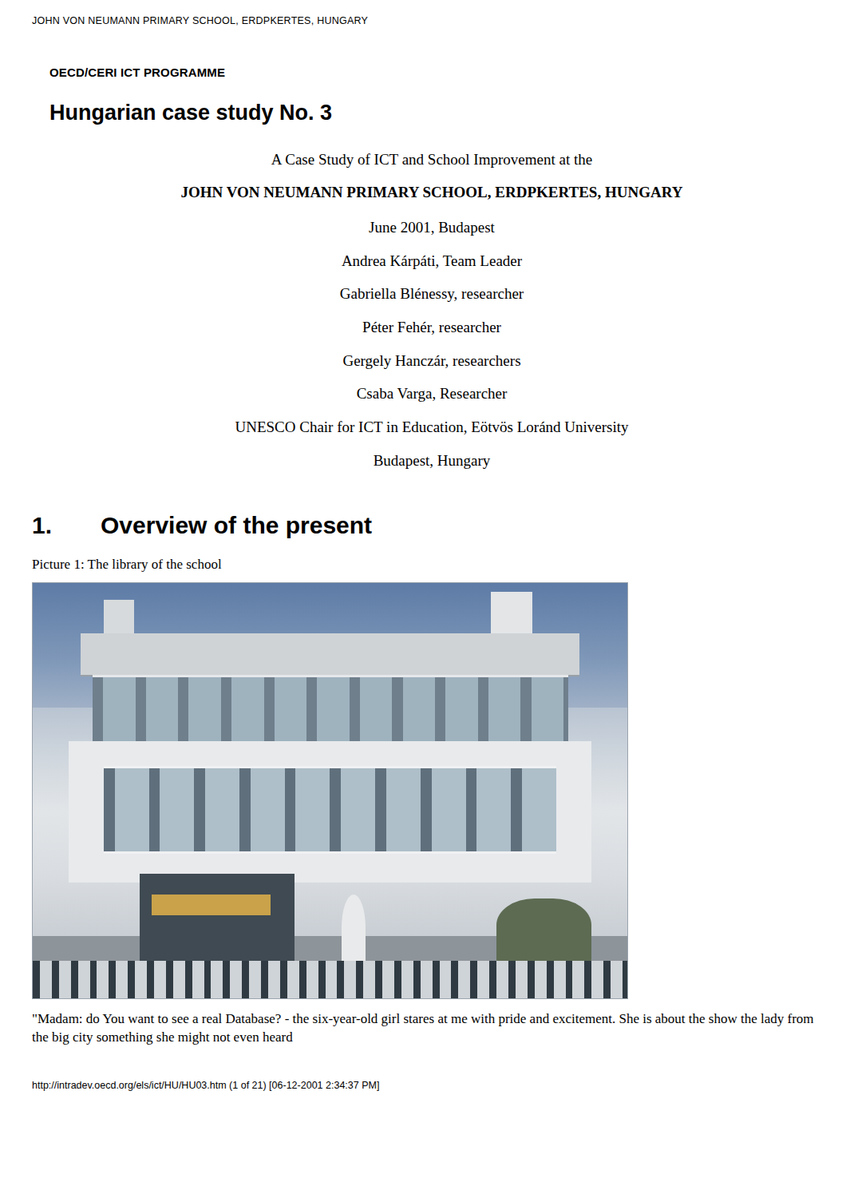JOHN VON NEUMANN PRIMARY SCHOOL, ERDPKERTES, HUNGARY
OECD/CERI ICT PROGRAMME
Hungarian case study No. 3
A Case Study of ICT and School Improvement at the
JOHN VON NEUMANN PRIMARY SCHOOL, ERDPKERTES, HUNGARY
June 2001, Budapest
Andrea Kárpáti, Team Leader
Gabriella Blénessy, researcher
Péter Fehér, researcher
Gergely Hanczár, researchers
Csaba Varga, Researcher
UNESCO Chair for ICT in Education, Eötvös Loránd University
Budapest, Hungary
1. Overview of the present
Picture 1: The library of the school
"Madam: do You want to see a real Database? - the six-year-old girl stares at me with pride and excitement. She is about the show the lady from the big city something she might not even heard
http://intradev.oecd.org/els/ict/HU/HU03.htm (1 of 21) [06-12-2001 2:34:37 PM]